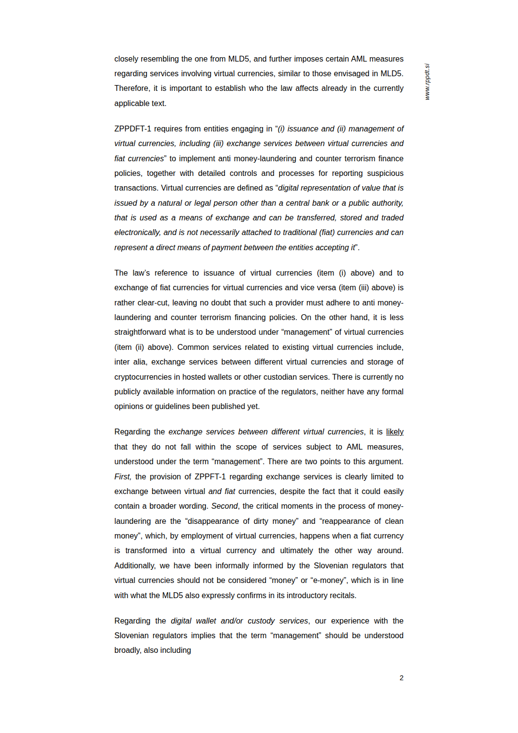www.rppdt.si
closely resembling the one from MLD5, and further imposes certain AML measures regarding services involving virtual currencies, similar to those envisaged in MLD5. Therefore, it is important to establish who the law affects already in the currently applicable text.
ZPPDFT-1 requires from entities engaging in “(i) issuance and (ii) management of virtual currencies, including (iii) exchange services between virtual currencies and fiat currencies” to implement anti money-laundering and counter terrorism finance policies, together with detailed controls and processes for reporting suspicious transactions. Virtual currencies are defined as “digital representation of value that is issued by a natural or legal person other than a central bank or a public authority, that is used as a means of exchange and can be transferred, stored and traded electronically, and is not necessarily attached to traditional (fiat) currencies and can represent a direct means of payment between the entities accepting it”.
The law’s reference to issuance of virtual currencies (item (i) above) and to exchange of fiat currencies for virtual currencies and vice versa (item (iii) above) is rather clear-cut, leaving no doubt that such a provider must adhere to anti money-laundering and counter terrorism financing policies. On the other hand, it is less straightforward what is to be understood under “management” of virtual currencies (item (ii) above). Common services related to existing virtual currencies include, inter alia, exchange services between different virtual currencies and storage of cryptocurrencies in hosted wallets or other custodian services. There is currently no publicly available information on practice of the regulators, neither have any formal opinions or guidelines been published yet.
Regarding the exchange services between different virtual currencies, it is likely that they do not fall within the scope of services subject to AML measures, understood under the term “management”. There are two points to this argument. First, the provision of ZPPFT-1 regarding exchange services is clearly limited to exchange between virtual and fiat currencies, despite the fact that it could easily contain a broader wording. Second, the critical moments in the process of money-laundering are the “disappearance of dirty money” and “reappearance of clean money”, which, by employment of virtual currencies, happens when a fiat currency is transformed into a virtual currency and ultimately the other way around. Additionally, we have been informally informed by the Slovenian regulators that virtual currencies should not be considered “money” or “e-money”, which is in line with what the MLD5 also expressly confirms in its introductory recitals.
Regarding the digital wallet and/or custody services, our experience with the Slovenian regulators implies that the term “management” should be understood broadly, also including
2